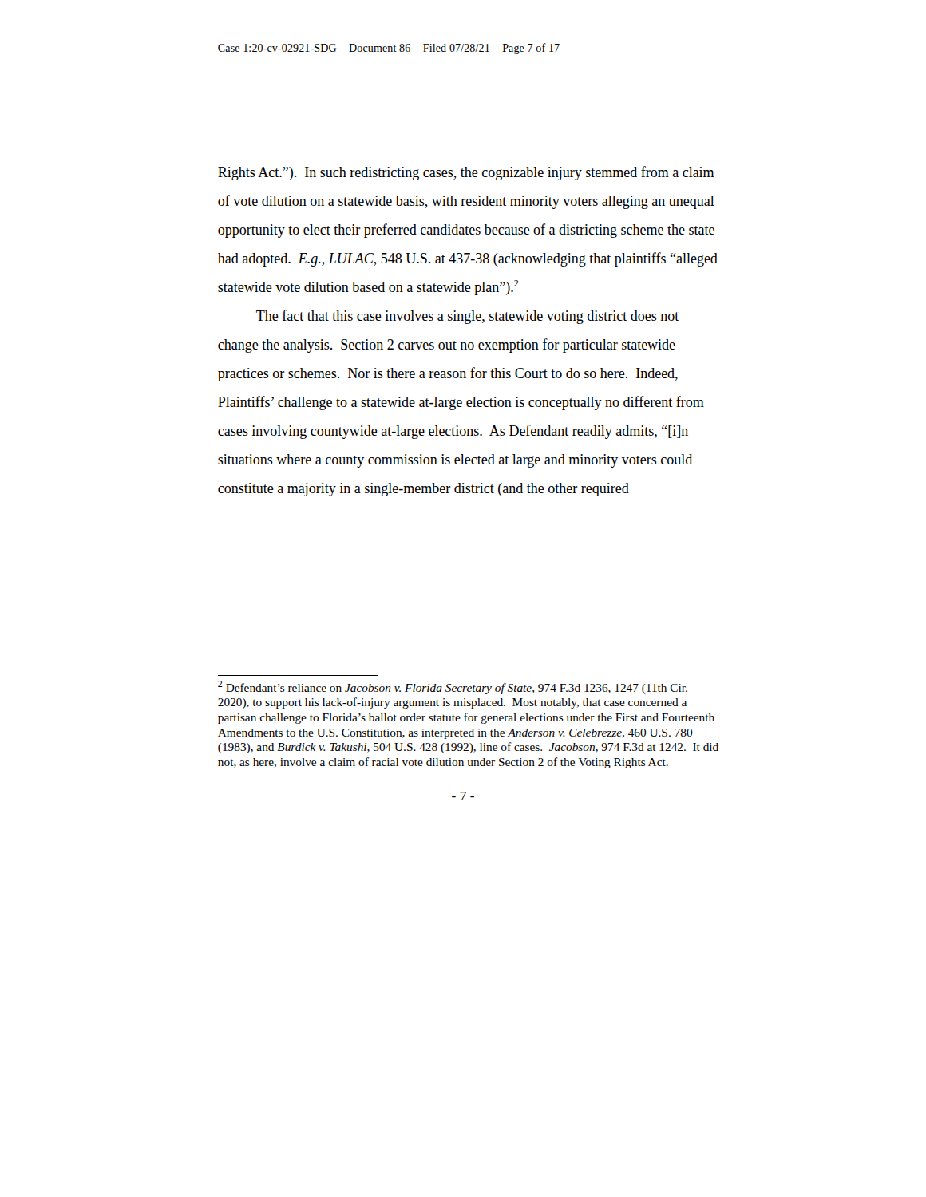Case 1:20-cv-02921-SDG Document 86 Filed 07/28/21 Page 7 of 17
Rights Act.”). In such redistricting cases, the cognizable injury stemmed from a claim of vote dilution on a statewide basis, with resident minority voters alleging an unequal opportunity to elect their preferred candidates because of a districting scheme the state had adopted. E.g., LULAC, 548 U.S. at 437-38 (acknowledging that plaintiffs “alleged statewide vote dilution based on a statewide plan”).2
The fact that this case involves a single, statewide voting district does not change the analysis. Section 2 carves out no exemption for particular statewide practices or schemes. Nor is there a reason for this Court to do so here. Indeed, Plaintiffs’ challenge to a statewide at-large election is conceptually no different from cases involving countywide at-large elections. As Defendant readily admits, “[i]n situations where a county commission is elected at large and minority voters could constitute a majority in a single-member district (and the other required
2 Defendant’s reliance on Jacobson v. Florida Secretary of State, 974 F.3d 1236, 1247 (11th Cir. 2020), to support his lack-of-injury argument is misplaced. Most notably, that case concerned a partisan challenge to Florida’s ballot order statute for general elections under the First and Fourteenth Amendments to the U.S. Constitution, as interpreted in the Anderson v. Celebrezze, 460 U.S. 780 (1983), and Burdick v. Takushi, 504 U.S. 428 (1992), line of cases. Jacobson, 974 F.3d at 1242. It did not, as here, involve a claim of racial vote dilution under Section 2 of the Voting Rights Act.
- 7 -